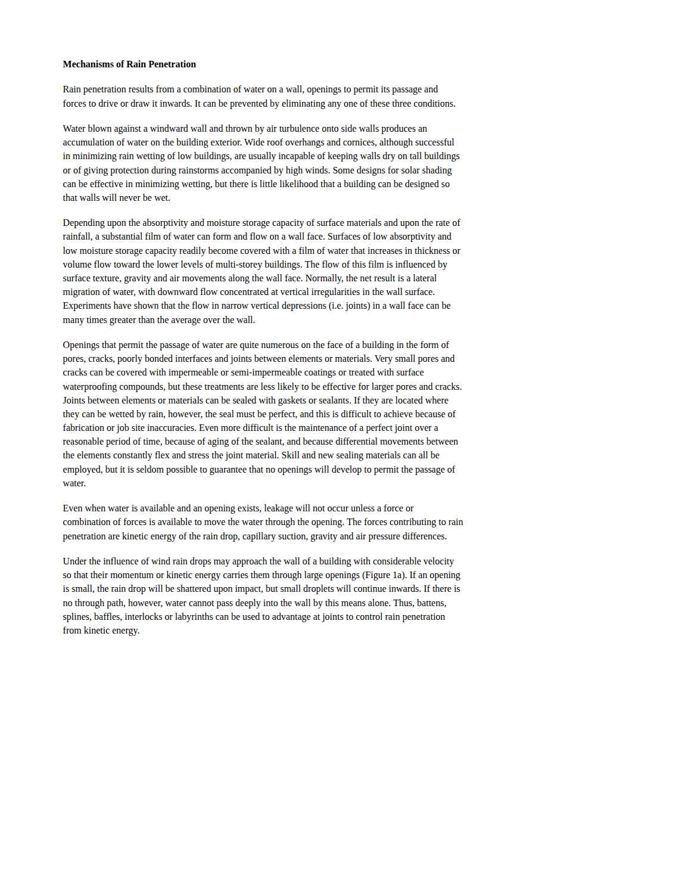Mechanisms of Rain Penetration
Rain penetration results from a combination of water on a wall, openings to permit its passage and forces to drive or draw it inwards. It can be prevented by eliminating any one of these three conditions.
Water blown against a windward wall and thrown by air turbulence onto side walls produces an accumulation of water on the building exterior. Wide roof overhangs and cornices, although successful in minimizing rain wetting of low buildings, are usually incapable of keeping walls dry on tall buildings or of giving protection during rainstorms accompanied by high winds. Some designs for solar shading can be effective in minimizing wetting, but there is little likelihood that a building can be designed so that walls will never be wet.
Depending upon the absorptivity and moisture storage capacity of surface materials and upon the rate of rainfall, a substantial film of water can form and flow on a wall face. Surfaces of low absorptivity and low moisture storage capacity readily become covered with a film of water that increases in thickness or volume flow toward the lower levels of multi-storey buildings. The flow of this film is influenced by surface texture, gravity and air movements along the wall face. Normally, the net result is a lateral migration of water, with downward flow concentrated at vertical irregularities in the wall surface. Experiments have shown that the flow in narrow vertical depressions (i.e. joints) in a wall face can be many times greater than the average over the wall.
Openings that permit the passage of water are quite numerous on the face of a building in the form of pores, cracks, poorly bonded interfaces and joints between elements or materials. Very small pores and cracks can be covered with impermeable or semi-impermeable coatings or treated with surface waterproofing compounds, but these treatments are less likely to be effective for larger pores and cracks. Joints between elements or materials can be sealed with gaskets or sealants. If they are located where they can be wetted by rain, however, the seal must be perfect, and this is difficult to achieve because of fabrication or job site inaccuracies. Even more difficult is the maintenance of a perfect joint over a reasonable period of time, because of aging of the sealant, and because differential movements between the elements constantly flex and stress the joint material. Skill and new sealing materials can all be employed, but it is seldom possible to guarantee that no openings will develop to permit the passage of water.
Even when water is available and an opening exists, leakage will not occur unless a force or combination of forces is available to move the water through the opening. The forces contributing to rain penetration are kinetic energy of the rain drop, capillary suction, gravity and air pressure differences.
Under the influence of wind rain drops may approach the wall of a building with considerable velocity so that their momentum or kinetic energy carries them through large openings (Figure 1a). If an opening is small, the rain drop will be shattered upon impact, but small droplets will continue inwards. If there is no through path, however, water cannot pass deeply into the wall by this means alone. Thus, battens, splines, baffles, interlocks or labyrinths can be used to advantage at joints to control rain penetration from kinetic energy.